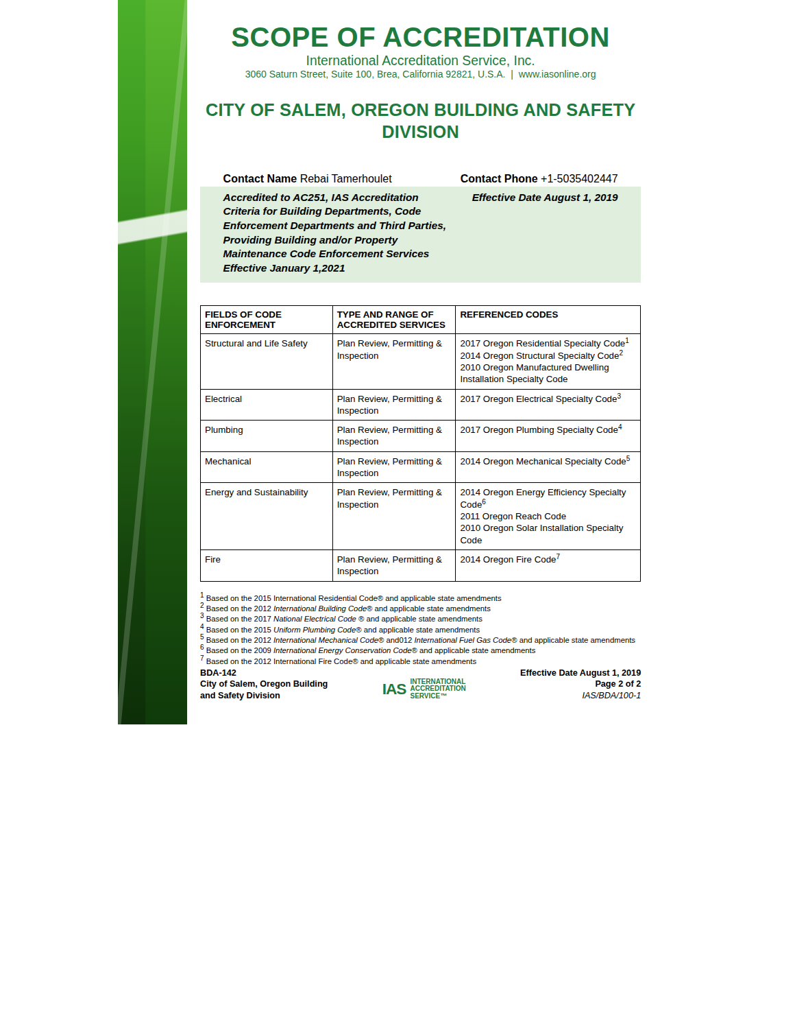SCOPE OF ACCREDITATION
International Accreditation Service, Inc.
3060 Saturn Street, Suite 100, Brea, California 92821, U.S.A. | www.iasonline.org
CITY OF SALEM, OREGON BUILDING AND SAFETY
DIVISION
Contact Name Rebai Tamerhoulet
Contact Phone +1-5035402447
Accredited to AC251, IAS Accreditation Criteria for Building Departments, Code Enforcement Departments and Third Parties, Providing Building and/or Property Maintenance Code Enforcement Services Effective January 1,2021
Effective Date August 1, 2019
| FIELDS OF CODE ENFORCEMENT | TYPE AND RANGE OF ACCREDITED SERVICES | REFERENCED CODES |
| --- | --- | --- |
| Structural and Life Safety | Plan Review, Permitting & Inspection | 2017 Oregon Residential Specialty Code 1 2014 Oregon Structural Specialty Code 2 2010 Oregon Manufactured Dwelling Installation Specialty Code |
| Electrical | Plan Review, Permitting & Inspection | 2017 Oregon Electrical Specialty Code 3 |
| Plumbing | Plan Review, Permitting & Inspection | 2017 Oregon Plumbing Specialty Code 4 |
| Mechanical | Plan Review, Permitting & Inspection | 2014 Oregon Mechanical Specialty Code 5 |
| Energy and Sustainability | Plan Review, Permitting & Inspection | 2014 Oregon Energy Efficiency Specialty Code 6 2011 Oregon Reach Code 2010 Oregon Solar Installation Specialty Code |
| Fire | Plan Review, Permitting & Inspection | 2014 Oregon Fire Code 7 |
1 Based on the 2015 International Residential Code® and applicable state amendments
2 Based on the 2012 International Building Code® and applicable state amendments
3 Based on the 2017 National Electrical Code ® and applicable state amendments
4 Based on the 2015 Uniform Plumbing Code® and applicable state amendments
5 Based on the 2012 International Mechanical Code® and012 International Fuel Gas Code® and applicable state amendments
6 Based on the 2009 International Energy Conservation Code® and applicable state amendments
7 Based on the 2012 International Fire Code® and applicable state amendments
BDA-142
City of Salem, Oregon Building
and Safety Division
IAS INTERNATIONAL
ACCREDITATION
SERVICE™
Effective Date August 1, 2019
Page 2 of 2
IAS/BDA/100-1